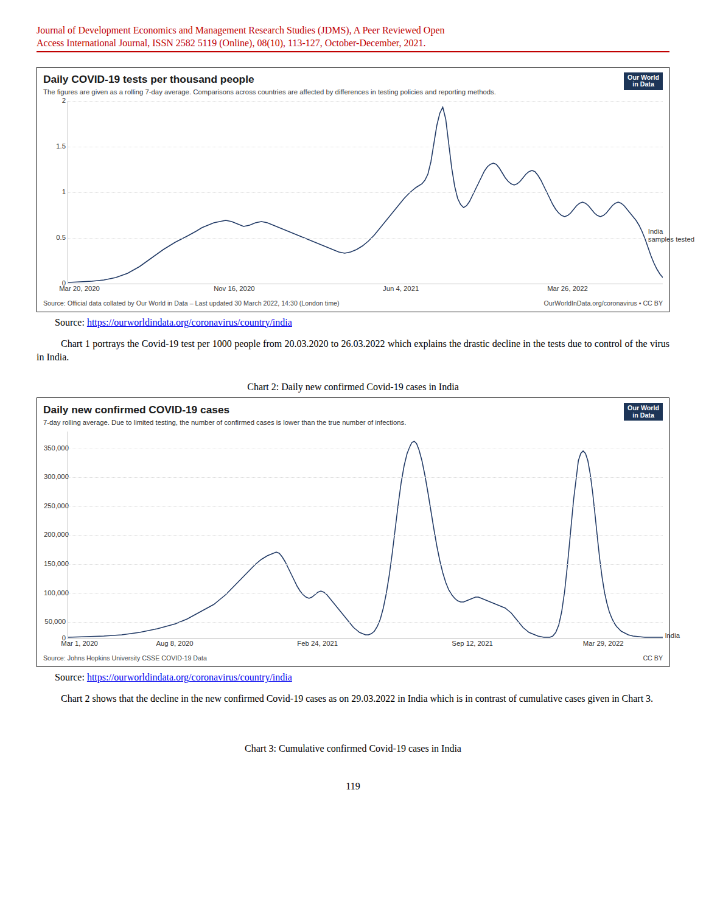Journal of Development Economics and Management Research Studies (JDMS), A Peer Reviewed Open
Access International Journal, ISSN 2582 5119 (Online), 08(10), 113-127, October-December, 2021.
Our World
in Data
Daily COVID-19 tests per thousand people
The figures are given as a rolling 7-day average. Comparisons across countries are affected by differences in testing policies and reporting methods.
2
1.5
1
0.5
0
India
samples tested
Mar 20, 2020 Nov 16, 2020 Jun 4, 2021 Mar 26, 2022
Source: Official data collated by Our World in Data – Last updated 30 March 2022, 14:30 (London time) OurWorldInData.org/coronavirus • CC BY
Source: https://ourworldindata.org/coronavirus/country/india
Chart 1 portrays the Covid-19 test per 1000 people from 20.03.2020 to 26.03.2022 which explains the drastic decline in the tests due to control of the virus in India.
Chart 2: Daily new confirmed Covid-19 cases in India
Our World
in Data
Daily new confirmed COVID-19 cases
7-day rolling average. Due to limited testing, the number of confirmed cases is lower than the true number of infections.
350,000
300,000
250,000
200,000
150,000
100,000
50,000
0
India
Mar 1, 2020 Aug 8, 2020 Feb 24, 2021 Sep 12, 2021 Mar 29, 2022
Source: Johns Hopkins University CSSE COVID-19 Data CC BY
Source: https://ourworldindata.org/coronavirus/country/india
Chart 2 shows that the decline in the new confirmed Covid-19 cases as on 29.03.2022 in India which is in contrast of cumulative cases given in Chart 3.
Chart 3: Cumulative confirmed Covid-19 cases in India
119